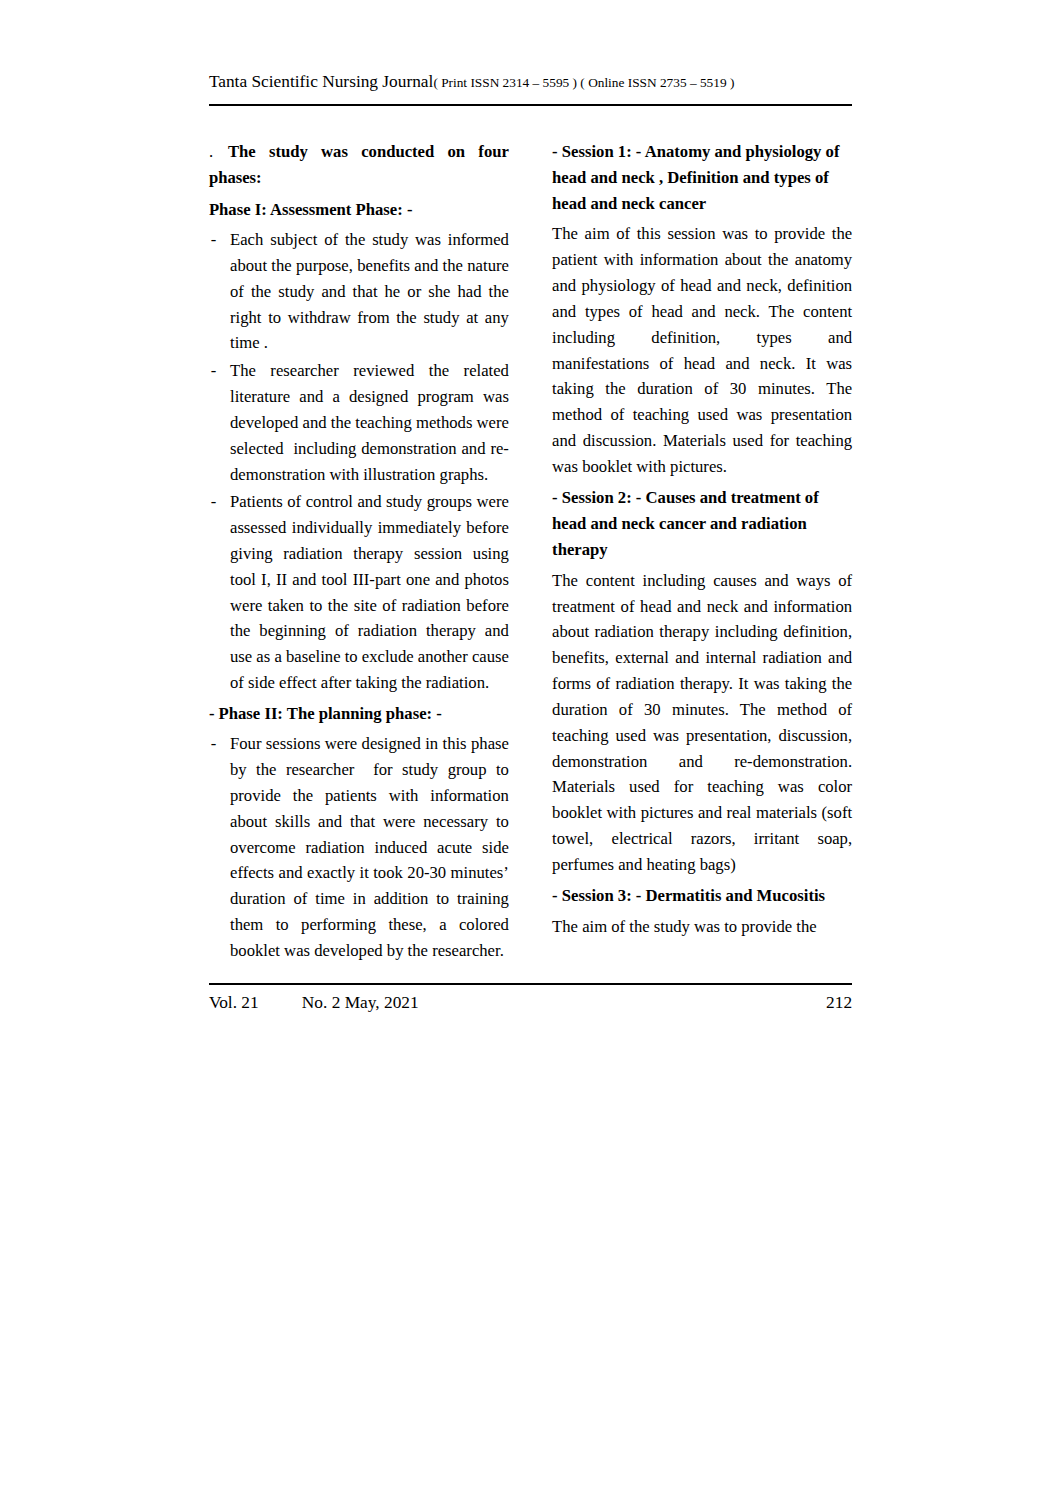Tanta Scientific Nursing Journal( Print ISSN 2314 – 5595 ) ( Online ISSN 2735 – 5519 )
. The study was conducted on four phases:
Phase I: Assessment Phase: -
Each subject of the study was informed about the purpose, benefits and the nature of the study and that he or she had the right to withdraw from the study at any time .
The researcher reviewed the related literature and a designed program was developed and the teaching methods were selected including demonstration and re-demonstration with illustration graphs.
Patients of control and study groups were assessed individually immediately before giving radiation therapy session using tool I, II and tool III-part one and photos were taken to the site of radiation before the beginning of radiation therapy and use as a baseline to exclude another cause of side effect after taking the radiation.
- Phase II: The planning phase: -
Four sessions were designed in this phase by the researcher for study group to provide the patients with information about skills and that were necessary to overcome radiation induced acute side effects and exactly it took 20-30 minutes’ duration of time in addition to training them to performing these, a colored booklet was developed by the researcher.
- Session 1: - Anatomy and physiology of head and neck , Definition and types of head and neck cancer
The aim of this session was to provide the patient with information about the anatomy and physiology of head and neck, definition and types of head and neck. The content including definition, types and manifestations of head and neck. It was taking the duration of 30 minutes. The method of teaching used was presentation and discussion. Materials used for teaching was booklet with pictures.
- Session 2: - Causes and treatment of head and neck cancer and radiation therapy
The content including causes and ways of treatment of head and neck and information about radiation therapy including definition, benefits, external and internal radiation and forms of radiation therapy. It was taking the duration of 30 minutes. The method of teaching used was presentation, discussion, demonstration and re-demonstration. Materials used for teaching was color booklet with pictures and real materials (soft towel, electrical razors, irritant soap, perfumes and heating bags)
- Session 3: - Dermatitis and Mucositis
The aim of the study was to provide the
Vol. 21 No. 2 May, 2021
212